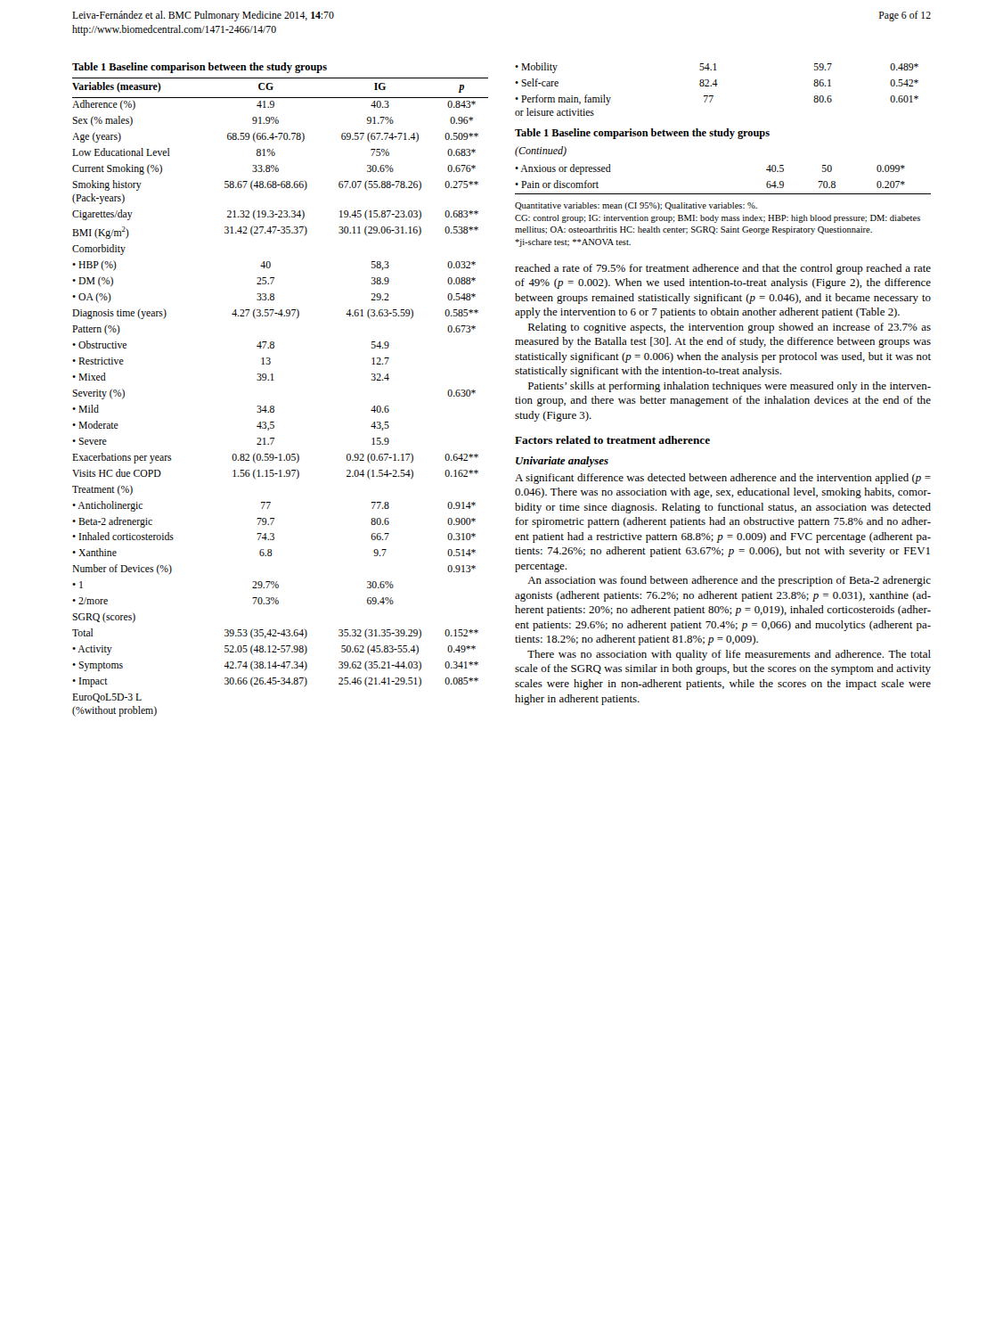Leiva-Fernández et al. BMC Pulmonary Medicine 2014, 14:70
http://www.biomedcentral.com/1471-2466/14/70
Page 6 of 12
Table 1 Baseline comparison between the study groups
| Variables (measure) | CG | IG | p |
| --- | --- | --- | --- |
| Adherence (%) | 41.9 | 40.3 | 0.843* |
| Sex (% males) | 91.9% | 91.7% | 0.96* |
| Age (years) | 68.59 (66.4-70.78) | 69.57 (67.74-71.4) | 0.509** |
| Low Educational Level | 81% | 75% | 0.683* |
| Current Smoking (%) | 33.8% | 30.6% | 0.676* |
| Smoking history (Pack-years) | 58.67 (48.68-68.66) | 67.07 (55.88-78.26) | 0.275** |
| Cigarettes/day | 21.32 (19.3-23.34) | 19.45 (15.87-23.03) | 0.683** |
| BMI (Kg/m 2 ) | 31.42 (27.47-35.37) | 30.11 (29.06-31.16) | 0.538** |
| Comorbidity | | | |
| • HBP (%) | 40 | 58,3 | 0.032* |
| • DM (%) | 25.7 | 38.9 | 0.088* |
| • OA (%) | 33.8 | 29.2 | 0.548* |
| Diagnosis time (years) | 4.27 (3.57-4.97) | 4.61 (3.63-5.59) | 0.585** |
| Pattern (%) | | | 0.673* |
| • Obstructive | 47.8 | 54.9 | |
| • Restrictive | 13 | 12.7 | |
| • Mixed | 39.1 | 32.4 | |
| Severity (%) | | | 0.630* |
| • Mild | 34.8 | 40.6 | |
| • Moderate | 43,5 | 43,5 | |
| • Severe | 21.7 | 15.9 | |
| Exacerbations per years | 0.82 (0.59-1.05) | 0.92 (0.67-1.17) | 0.642** |
| Visits HC due COPD | 1.56 (1.15-1.97) | 2.04 (1.54-2.54) | 0.162** |
| Treatment (%) | | | |
| • Anticholinergic | 77 | 77.8 | 0.914* |
| • Beta-2 adrenergic | 79.7 | 80.6 | 0.900* |
| • Inhaled corticosteroids | 74.3 | 66.7 | 0.310* |
| • Xanthine | 6.8 | 9.7 | 0.514* |
| Number of Devices (%) | | | 0.913* |
| • 1 | 29.7% | 30.6% | |
| • 2/more | 70.3% | 69.4% | |
| SGRQ (scores) | | | |
| Total | 39.53 (35,42-43.64) | 35.32 (31.35-39.29) | 0.152** |
| • Activity | 52.05 (48.12-57.98) | 50.62 (45.83-55.4) | 0.49** |
| • Symptoms | 42.74 (38.14-47.34) | 39.62 (35.21-44.03) | 0.341** |
| • Impact | 30.66 (26.45-34.87) | 25.46 (21.41-29.51) | 0.085** |
| EuroQoL5D-3 L (%without problem) | | | |
| • Mobility | 54.1 | 59.7 | 0.489* |
| • Self-care | 82.4 | 86.1 | 0.542* |
| • Perform main, family or leisure activities | 77 | 80.6 | 0.601* |
Table 1 Baseline comparison between the study groups
(Continued)
| • Anxious or depressed | 40.5 | 50 | 0.099* |
| • Pain or discomfort | 64.9 | 70.8 | 0.207* |
Quantitative variables: mean (CI 95%); Qualitative variables: %.
CG: control group; IG: intervention group; BMI: body mass index; HBP: high blood pressure; DM: diabetes mellitus; OA: osteoarthritis HC: health center; SGRQ: Saint George Respiratory Questionnaire.
*ji-schare test; **ANOVA test.
reached a rate of 79.5% for treatment adherence and that the control group reached a rate of 49% (p = 0.002). When we used intention-to-treat analysis (Figure 2), the difference between groups remained statistically significant (p = 0.046), and it became necessary to apply the intervention to 6 or 7 patients to obtain another adherent patient (Table 2).
Relating to cognitive aspects, the intervention group showed an increase of 23.7% as measured by the Batalla test [30]. At the end of study, the difference between groups was statistically significant (p = 0.006) when the analysis per protocol was used, but it was not statistically significant with the intention-to-treat analysis.
Patients’ skills at performing inhalation techniques were measured only in the intervention group, and there was better management of the inhalation devices at the end of the study (Figure 3).
Factors related to treatment adherence
Univariate analyses
A significant difference was detected between adherence and the intervention applied (p = 0.046). There was no association with age, sex, educational level, smoking habits, comorbidity or time since diagnosis. Relating to functional status, an association was detected for spirometric pattern (adherent patients had an obstructive pattern 75.8% and no adherent patient had a restrictive pattern 68.8%; p = 0.009) and FVC percentage (adherent patients: 74.26%; no adherent patient 63.67%; p = 0.006), but not with severity or FEV1 percentage.
An association was found between adherence and the prescription of Beta-2 adrenergic agonists (adherent patients: 76.2%; no adherent patient 23.8%; p = 0.031), xanthine (adherent patients: 20%; no adherent patient 80%; p = 0,019), inhaled corticosteroids (adherent patients: 29.6%; no adherent patient 70.4%; p = 0,066) and mucolytics (adherent patients: 18.2%; no adherent patient 81.8%; p = 0,009).
There was no association with quality of life measurements and adherence. The total scale of the SGRQ was similar in both groups, but the scores on the symptom and activity scales were higher in non-adherent patients, while the scores on the impact scale were higher in adherent patients.